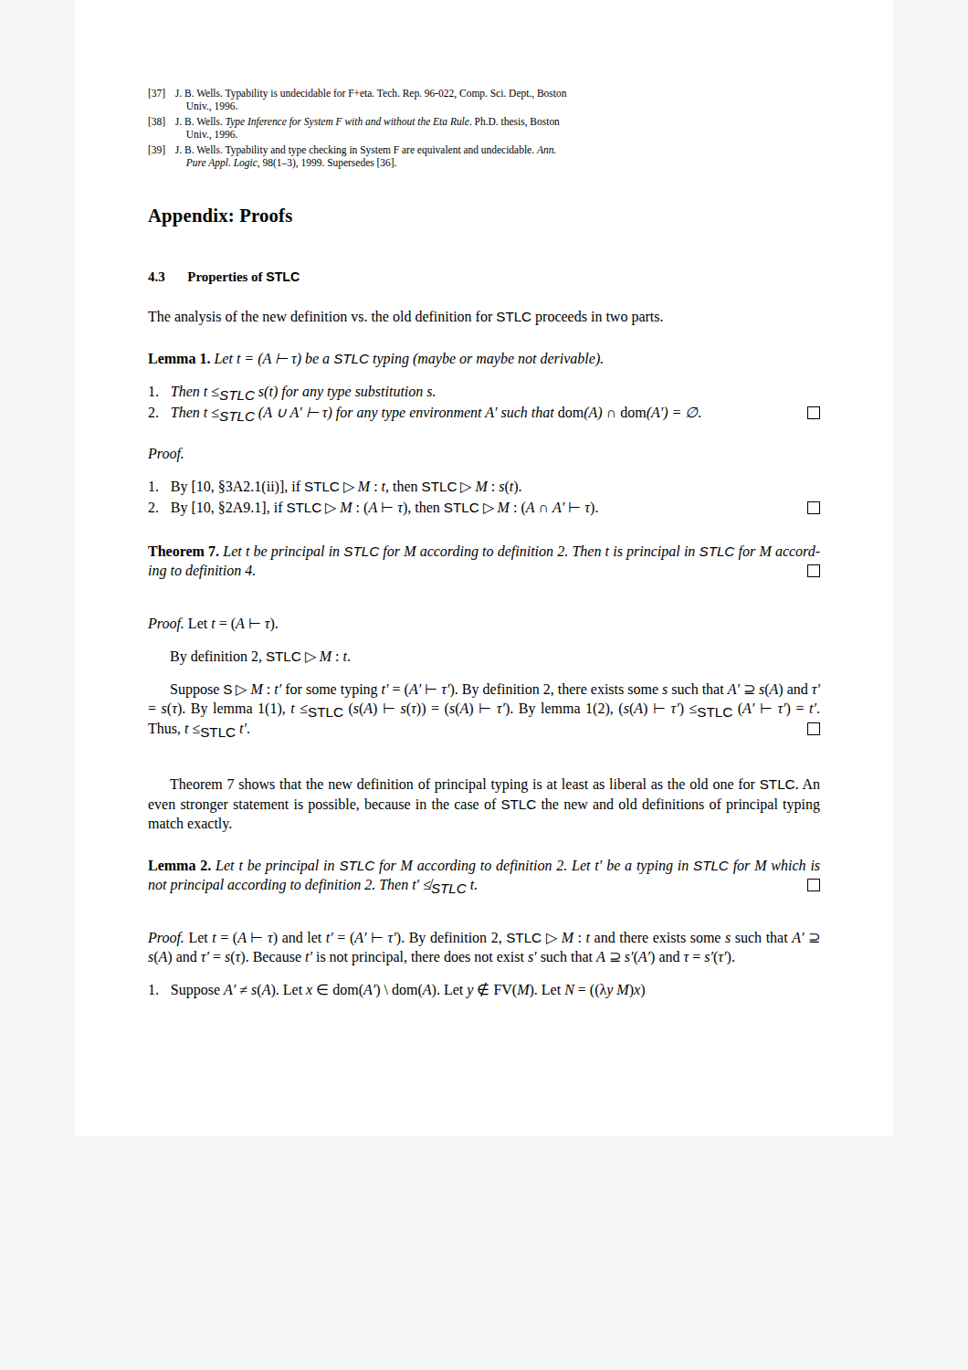[37] J. B. Wells. Typability is undecidable for F+eta. Tech. Rep. 96-022, Comp. Sci. Dept., BostonUniv., 1996.
[38] J. B. Wells. Type Inference for System F with and without the Eta Rule. Ph.D. thesis, BostonUniv., 1996.
[39] J. B. Wells. Typability and type checking in System F are equivalent and undecidable. Ann. Pure Appl. Logic, 98(1–3), 1999. Supersedes [36].
Appendix: Proofs
4.3 Properties of STLC
The analysis of the new definition vs. the old definition for STLC proceeds in two parts.
Lemma 1. Let t = (A ⊢ τ) be a STLC typing (maybe or maybe not derivable).
1. Then t ≤STLC s(t) for any type substitution s.
2. Then t ≤STLC (A ∪ A′ ⊢ τ) for any type environment A′ such that dom(A) ∩ dom(A′) = ∅.
Proof.
1. By [10, §3A2.1(ii)], if STLC ▷ M : t, then STLC ▷ M : s(t).
2. By [10, §2A9.1], if STLC ▷ M : (A ⊢ τ), then STLC ▷ M : (A ∩ A′ ⊢ τ).
Theorem 7. Let t be principal in STLC for M according to definition 2. Then t is principal in STLC for M according to definition 4.
Proof. Let t = (A ⊢ τ).
By definition 2, STLC ▷ M : t.
Suppose S ▷ M : t′ for some typing t′ = (A′ ⊢ τ′). By definition 2, there exists some s such that A′ ⊇ s(A) and τ′ = s(τ). By lemma 1(1), t ≤STLC (s(A) ⊢ s(τ)) = (s(A) ⊢ τ′). By lemma 1(2), (s(A) ⊢ τ′) ≤STLC (A′ ⊢ τ′) = t′. Thus, t ≤STLC t′.
Theorem 7 shows that the new definition of principal typing is at least as liberal as the old one for STLC. An even stronger statement is possible, because in the case of STLC the new and old definitions of principal typing match exactly.
Lemma 2. Let t be principal in STLC for M according to definition 2. Let t′ be a typing in STLC for M which is not principal according to definition 2. Then t′ ≰STLC t.
Proof. Let t = (A ⊢ τ) and let t′ = (A′ ⊢ τ′). By definition 2, STLC ▷ M : t and there exists some s such that A′ ⊇ s(A) and τ′ = s(τ). Because t′ is not principal, there does not exist s′ such that A ⊇ s′(A′) and τ = s′(τ′).
1. Suppose A′ ≠ s(A). Let x ∈ dom(A′) \ dom(A). Let y ∉ FV(M). Let N = ((λy M)x)